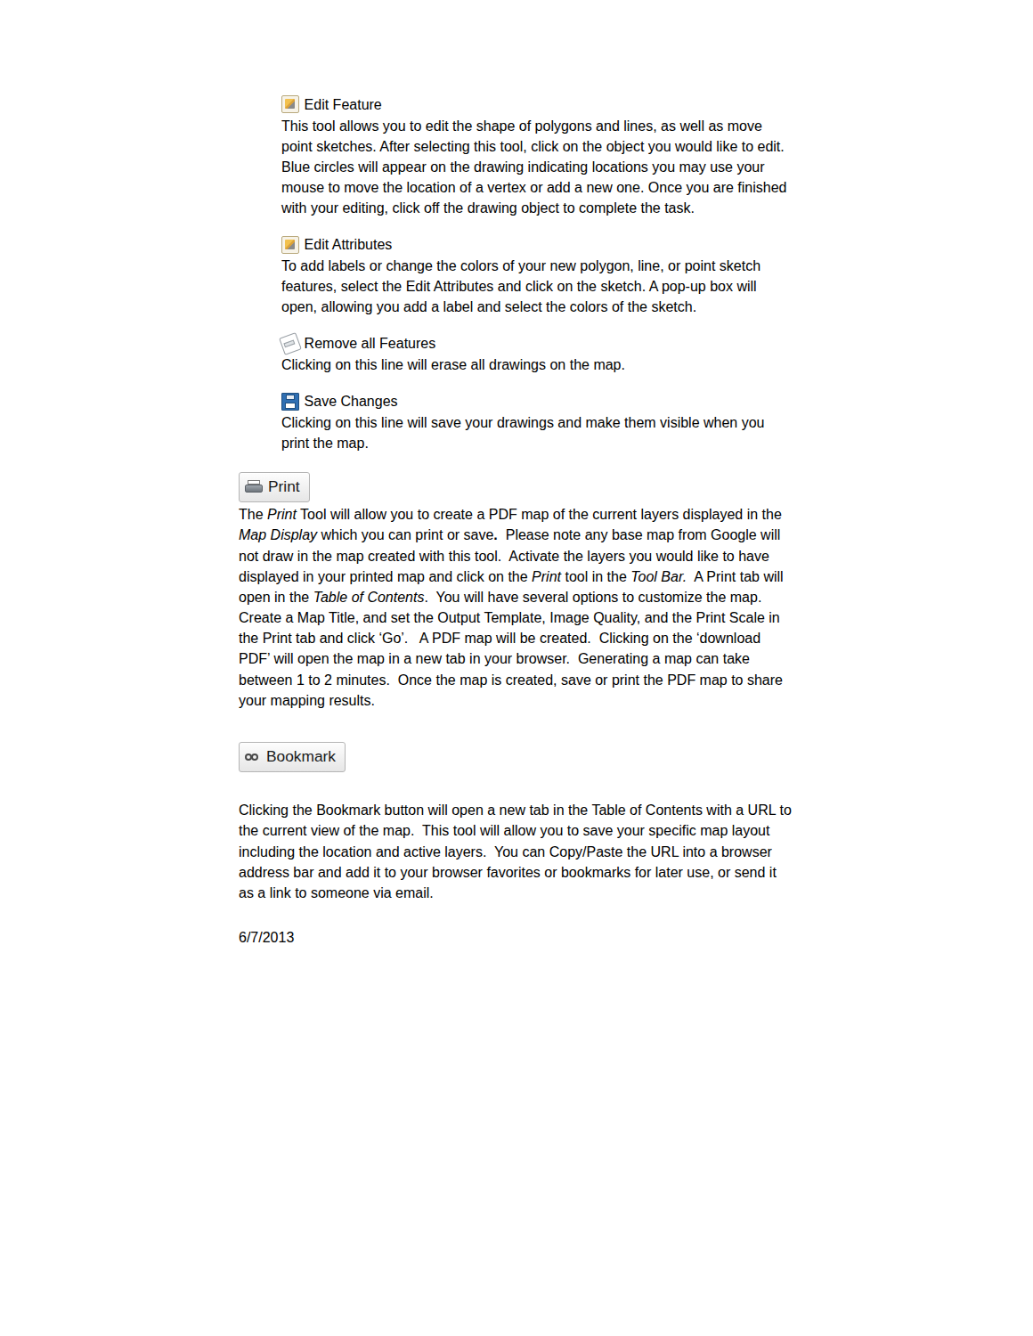Edit Feature
This tool allows you to edit the shape of polygons and lines, as well as move point sketches. After selecting this tool, click on the object you would like to edit. Blue circles will appear on the drawing indicating locations you may use your mouse to move the location of a vertex or add a new one. Once you are finished with your editing, click off the drawing object to complete the task.
Edit Attributes
To add labels or change the colors of your new polygon, line, or point sketch features, select the Edit Attributes and click on the sketch. A pop-up box will open, allowing you add a label and select the colors of the sketch.
Remove all Features
Clicking on this line will erase all drawings on the map.
Save Changes
Clicking on this line will save your drawings and make them visible when you print the map.
Print
The Print Tool will allow you to create a PDF map of the current layers displayed in the Map Display which you can print or save. Please note any base map from Google will not draw in the map created with this tool. Activate the layers you would like to have displayed in your printed map and click on the Print tool in the Tool Bar. A Print tab will open in the Table of Contents. You will have several options to customize the map. Create a Map Title, and set the Output Template, Image Quality, and the Print Scale in the Print tab and click ‘Go’. A PDF map will be created. Clicking on the ‘download PDF’ will open the map in a new tab in your browser. Generating a map can take between 1 to 2 minutes. Once the map is created, save or print the PDF map to share your mapping results.
Bookmark
Clicking the Bookmark button will open a new tab in the Table of Contents with a URL to the current view of the map. This tool will allow you to save your specific map layout including the location and active layers. You can Copy/Paste the URL into a browser address bar and add it to your browser favorites or bookmarks for later use, or send it as a link to someone via email.
6/7/2013